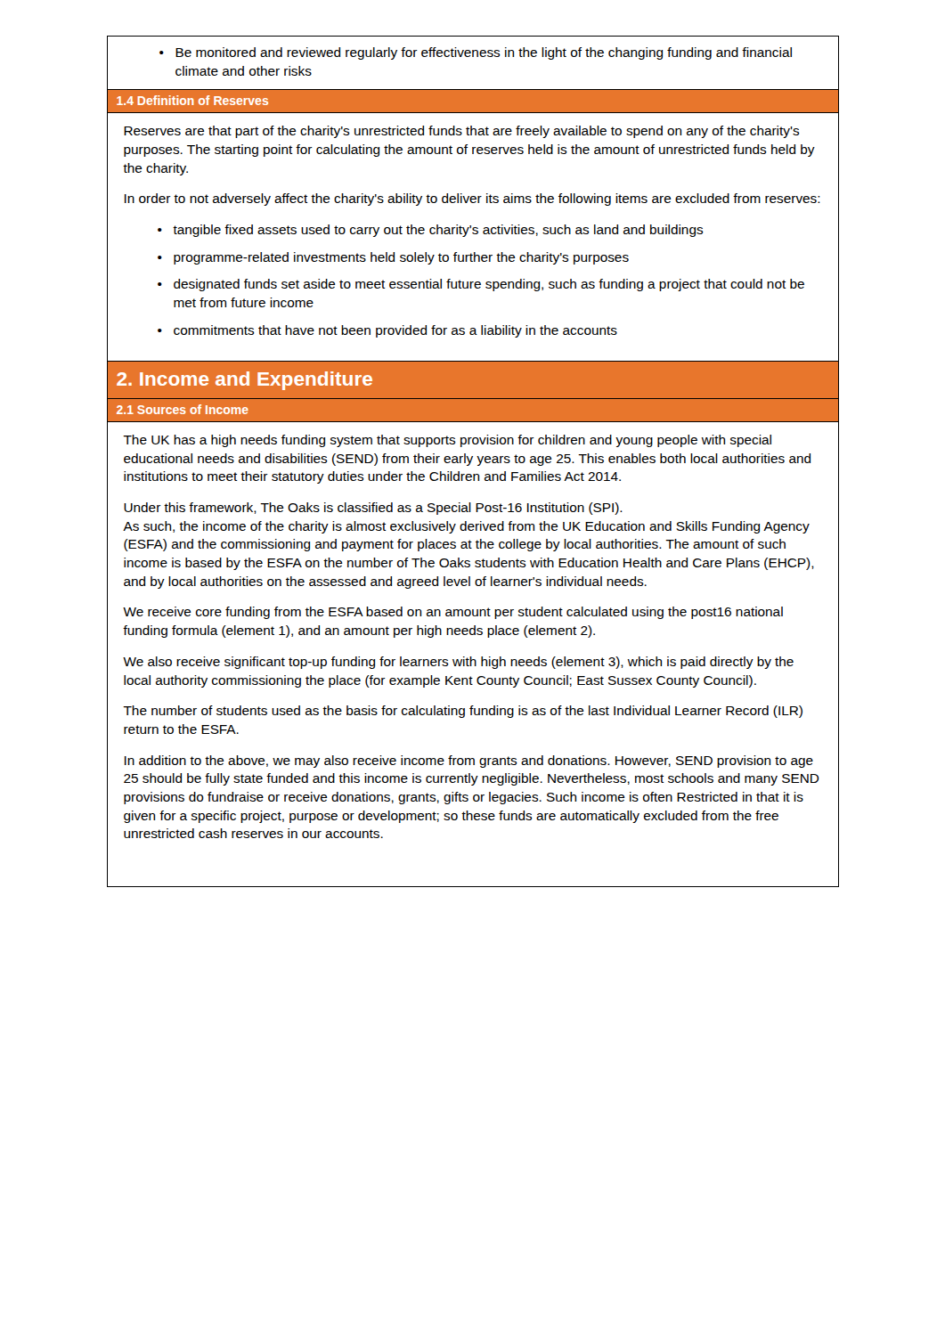Be monitored and reviewed regularly for effectiveness in the light of the changing funding and financial climate and other risks
1.4 Definition of Reserves
Reserves are that part of the charity's unrestricted funds that are freely available to spend on any of the charity's purposes. The starting point for calculating the amount of reserves held is the amount of unrestricted funds held by the charity.
In order to not adversely affect the charity's ability to deliver its aims the following items are excluded from reserves:
tangible fixed assets used to carry out the charity's activities, such as land and buildings
programme-related investments held solely to further the charity's purposes
designated funds set aside to meet essential future spending, such as funding a project that could not be met from future income
commitments that have not been provided for as a liability in the accounts
2. Income and Expenditure
2.1 Sources of Income
The UK has a high needs funding system that supports provision for children and young people with special educational needs and disabilities (SEND) from their early years to age 25. This enables both local authorities and institutions to meet their statutory duties under the Children and Families Act 2014.
Under this framework, The Oaks is classified as a Special Post-16 Institution (SPI).
As such, the income of the charity is almost exclusively derived from the UK Education and Skills Funding Agency (ESFA) and the commissioning and payment for places at the college by local authorities. The amount of such income is based by the ESFA on the number of The Oaks students with Education Health and Care Plans (EHCP), and by local authorities on the assessed and agreed level of learner's individual needs.
We receive core funding from the ESFA based on an amount per student calculated using the post16 national funding formula (element 1), and an amount per high needs place (element 2).
We also receive significant top-up funding for learners with high needs (element 3), which is paid directly by the local authority commissioning the place (for example Kent County Council; East Sussex County Council).
The number of students used as the basis for calculating funding is as of the last Individual Learner Record (ILR) return to the ESFA.
In addition to the above, we may also receive income from grants and donations. However, SEND provision to age 25 should be fully state funded and this income is currently negligible. Nevertheless, most schools and many SEND provisions do fundraise or receive donations, grants, gifts or legacies. Such income is often Restricted in that it is given for a specific project, purpose or development; so these funds are automatically excluded from the free unrestricted cash reserves in our accounts.